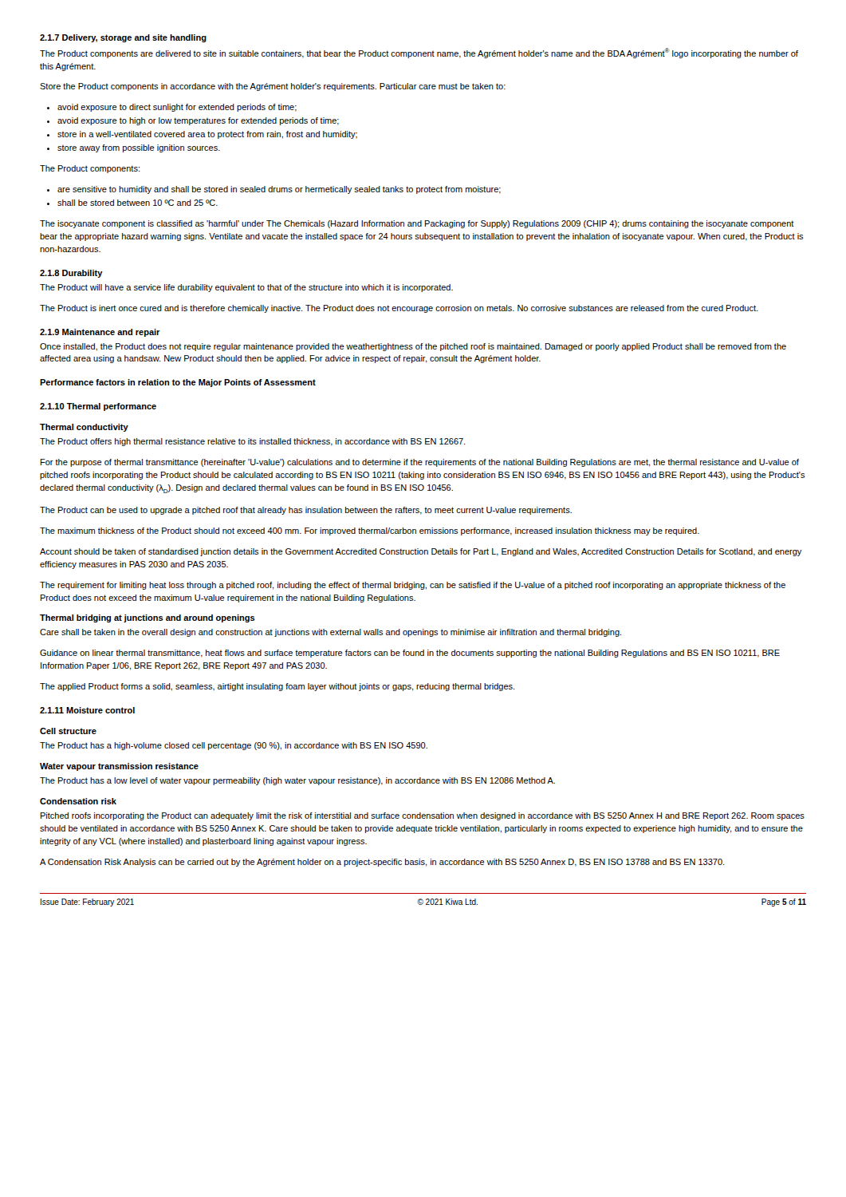2.1.7 Delivery, storage and site handling
The Product components are delivered to site in suitable containers, that bear the Product component name, the Agrément holder's name and the BDA Agrément® logo incorporating the number of this Agrément.
Store the Product components in accordance with the Agrément holder's requirements. Particular care must be taken to:
avoid exposure to direct sunlight for extended periods of time;
avoid exposure to high or low temperatures for extended periods of time;
store in a well-ventilated covered area to protect from rain, frost and humidity;
store away from possible ignition sources.
The Product components:
are sensitive to humidity and shall be stored in sealed drums or hermetically sealed tanks to protect from moisture;
shall be stored between 10 ºC and 25 ºC.
The isocyanate component is classified as 'harmful' under The Chemicals (Hazard Information and Packaging for Supply) Regulations 2009 (CHIP 4); drums containing the isocyanate component bear the appropriate hazard warning signs. Ventilate and vacate the installed space for 24 hours subsequent to installation to prevent the inhalation of isocyanate vapour. When cured, the Product is non-hazardous.
2.1.8 Durability
The Product will have a service life durability equivalent to that of the structure into which it is incorporated.
The Product is inert once cured and is therefore chemically inactive. The Product does not encourage corrosion on metals. No corrosive substances are released from the cured Product.
2.1.9 Maintenance and repair
Once installed, the Product does not require regular maintenance provided the weathertightness of the pitched roof is maintained. Damaged or poorly applied Product shall be removed from the affected area using a handsaw. New Product should then be applied. For advice in respect of repair, consult the Agrément holder.
Performance factors in relation to the Major Points of Assessment
2.1.10 Thermal performance
Thermal conductivity
The Product offers high thermal resistance relative to its installed thickness, in accordance with BS EN 12667.
For the purpose of thermal transmittance (hereinafter 'U-value') calculations and to determine if the requirements of the national Building Regulations are met, the thermal resistance and U-value of pitched roofs incorporating the Product should be calculated according to BS EN ISO 10211 (taking into consideration BS EN ISO 6946, BS EN ISO 10456 and BRE Report 443), using the Product's declared thermal conductivity (λD). Design and declared thermal values can be found in BS EN ISO 10456.
The Product can be used to upgrade a pitched roof that already has insulation between the rafters, to meet current U-value requirements.
The maximum thickness of the Product should not exceed 400 mm. For improved thermal/carbon emissions performance, increased insulation thickness may be required.
Account should be taken of standardised junction details in the Government Accredited Construction Details for Part L, England and Wales, Accredited Construction Details for Scotland, and energy efficiency measures in PAS 2030 and PAS 2035.
The requirement for limiting heat loss through a pitched roof, including the effect of thermal bridging, can be satisfied if the U-value of a pitched roof incorporating an appropriate thickness of the Product does not exceed the maximum U-value requirement in the national Building Regulations.
Thermal bridging at junctions and around openings
Care shall be taken in the overall design and construction at junctions with external walls and openings to minimise air infiltration and thermal bridging.
Guidance on linear thermal transmittance, heat flows and surface temperature factors can be found in the documents supporting the national Building Regulations and BS EN ISO 10211, BRE Information Paper 1/06, BRE Report 262, BRE Report 497 and PAS 2030.
The applied Product forms a solid, seamless, airtight insulating foam layer without joints or gaps, reducing thermal bridges.
2.1.11 Moisture control
Cell structure
The Product has a high-volume closed cell percentage (90 %), in accordance with BS EN ISO 4590.
Water vapour transmission resistance
The Product has a low level of water vapour permeability (high water vapour resistance), in accordance with BS EN 12086 Method A.
Condensation risk
Pitched roofs incorporating the Product can adequately limit the risk of interstitial and surface condensation when designed in accordance with BS 5250 Annex H and BRE Report 262. Room spaces should be ventilated in accordance with BS 5250 Annex K. Care should be taken to provide adequate trickle ventilation, particularly in rooms expected to experience high humidity, and to ensure the integrity of any VCL (where installed) and plasterboard lining against vapour ingress.
A Condensation Risk Analysis can be carried out by the Agrément holder on a project-specific basis, in accordance with BS 5250 Annex D, BS EN ISO 13788 and BS EN 13370.
Issue Date: February 2021 © 2021 Kiwa Ltd. Page 5 of 11